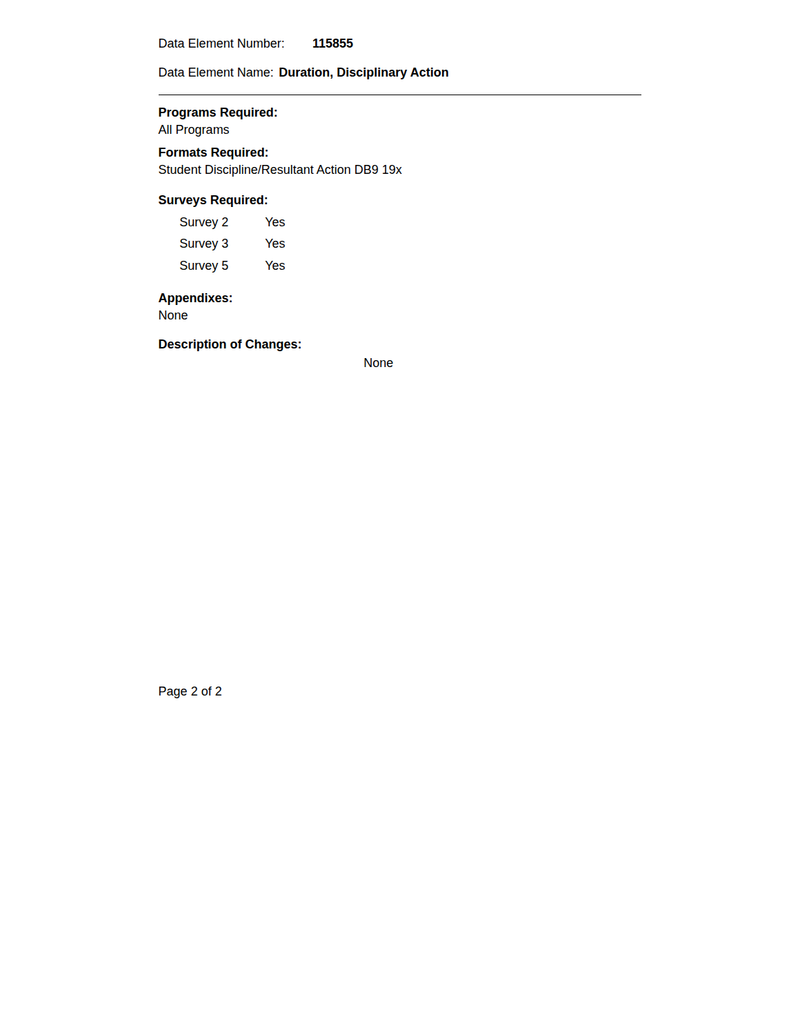Data Element Number: 115855
Data Element Name: Duration, Disciplinary Action
Programs Required:
All Programs
Formats Required:
Student Discipline/Resultant Action DB9 19x
Surveys Required:
| Survey 2 | Yes |
| Survey 3 | Yes |
| Survey 5 | Yes |
Appendixes:
None
Description of Changes:
None
Page 2 of 2